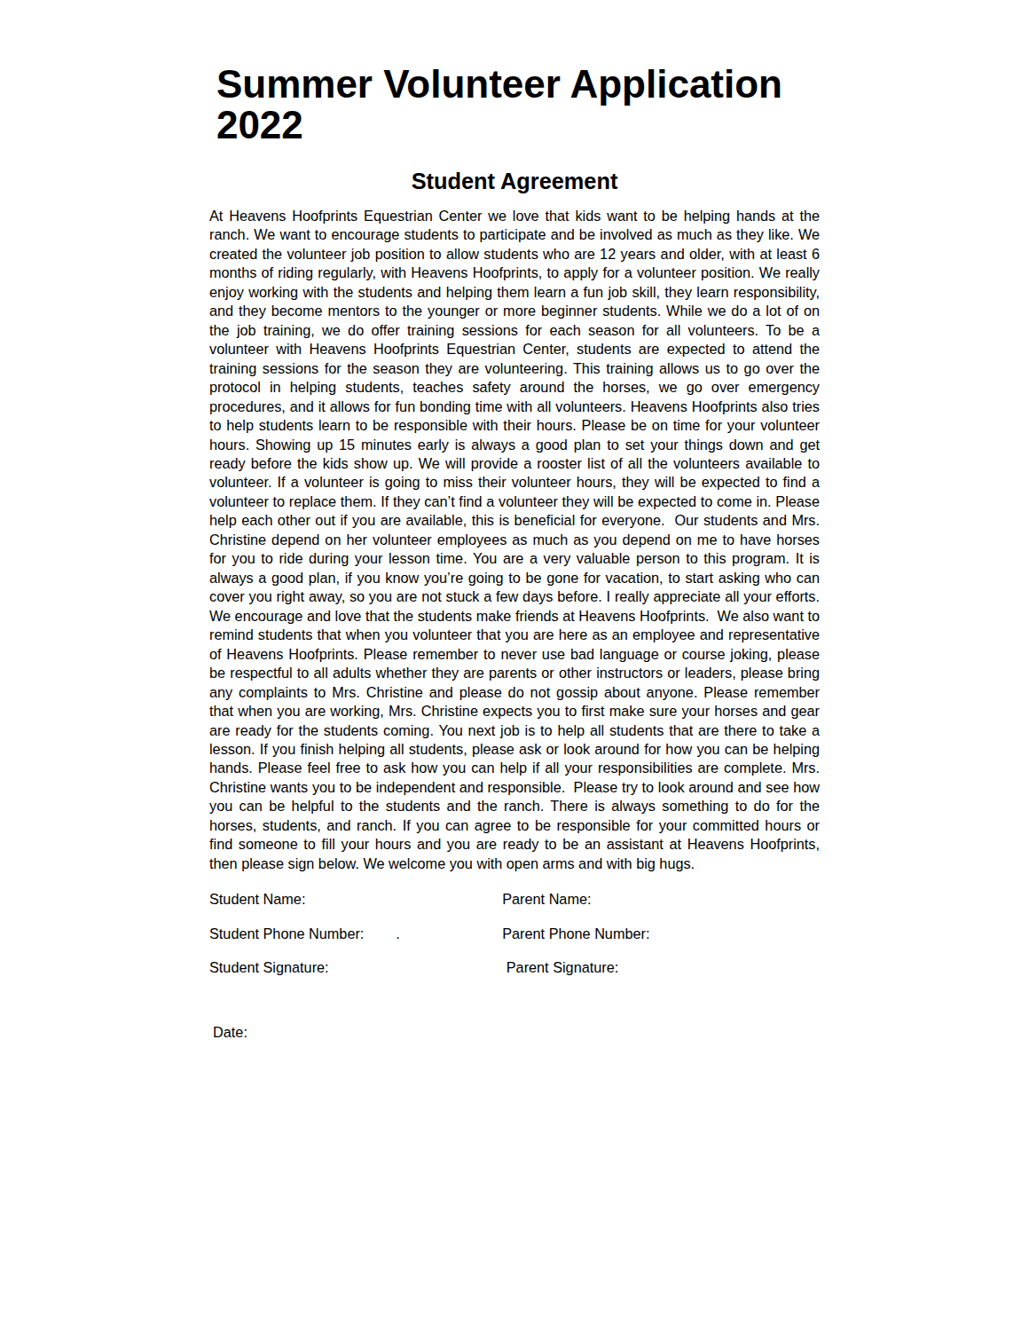Summer Volunteer Application 2022
Student Agreement
At Heavens Hoofprints Equestrian Center we love that kids want to be helping hands at the ranch. We want to encourage students to participate and be involved as much as they like. We created the volunteer job position to allow students who are 12 years and older, with at least 6 months of riding regularly, with Heavens Hoofprints, to apply for a volunteer position. We really enjoy working with the students and helping them learn a fun job skill, they learn responsibility, and they become mentors to the younger or more beginner students. While we do a lot of on the job training, we do offer training sessions for each season for all volunteers. To be a volunteer with Heavens Hoofprints Equestrian Center, students are expected to attend the training sessions for the season they are volunteering. This training allows us to go over the protocol in helping students, teaches safety around the horses, we go over emergency procedures, and it allows for fun bonding time with all volunteers. Heavens Hoofprints also tries to help students learn to be responsible with their hours. Please be on time for your volunteer hours. Showing up 15 minutes early is always a good plan to set your things down and get ready before the kids show up. We will provide a rooster list of all the volunteers available to volunteer. If a volunteer is going to miss their volunteer hours, they will be expected to find a volunteer to replace them. If they can’t find a volunteer they will be expected to come in. Please help each other out if you are available, this is beneficial for everyone. Our students and Mrs. Christine depend on her volunteer employees as much as you depend on me to have horses for you to ride during your lesson time. You are a very valuable person to this program. It is always a good plan, if you know you’re going to be gone for vacation, to start asking who can cover you right away, so you are not stuck a few days before. I really appreciate all your efforts. We encourage and love that the students make friends at Heavens Hoofprints. We also want to remind students that when you volunteer that you are here as an employee and representative of Heavens Hoofprints. Please remember to never use bad language or course joking, please be respectful to all adults whether they are parents or other instructors or leaders, please bring any complaints to Mrs. Christine and please do not gossip about anyone. Please remember that when you are working, Mrs. Christine expects you to first make sure your horses and gear are ready for the students coming. You next job is to help all students that are there to take a lesson. If you finish helping all students, please ask or look around for how you can be helping hands. Please feel free to ask how you can help if all your responsibilities are complete. Mrs. Christine wants you to be independent and responsible. Please try to look around and see how you can be helpful to the students and the ranch. There is always something to do for the horses, students, and ranch. If you can agree to be responsible for your committed hours or find someone to fill your hours and you are ready to be an assistant at Heavens Hoofprints, then please sign below. We welcome you with open arms and with big hugs.
| Student Name: | Parent Name: |
| Student Phone Number: . | Parent Phone Number: |
| Student Signature: | Parent Signature: |
Date: